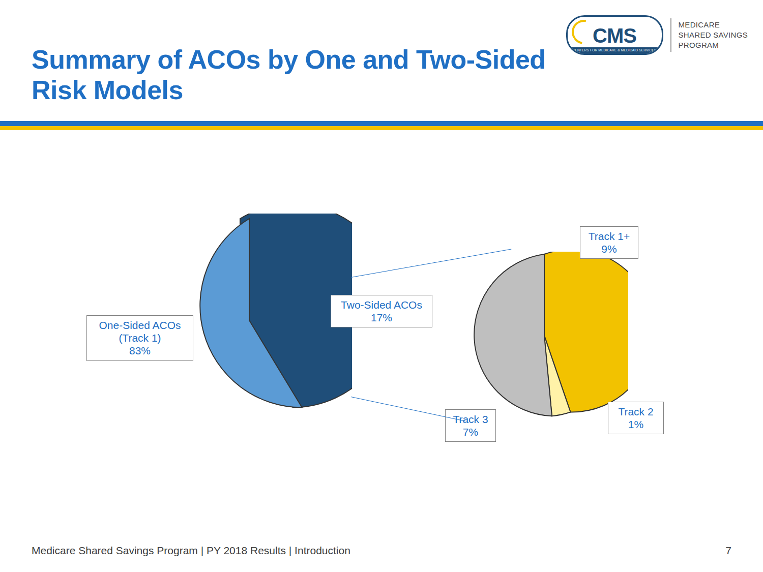Summary of ACOs by One and Two-Sided Risk Models
CMS
CENTERS FOR MEDICARE & MEDICAID SERVICES
MEDICARE
SHARED SAVINGS
PROGRAM
One-Sided ACOs
(Track 1)
83%
Two-Sided ACOs
17%
Track 1+
9%
Track 2
1%
Track 3
7%
Medicare Shared Savings Program | PY 2018 Results | Introduction
7